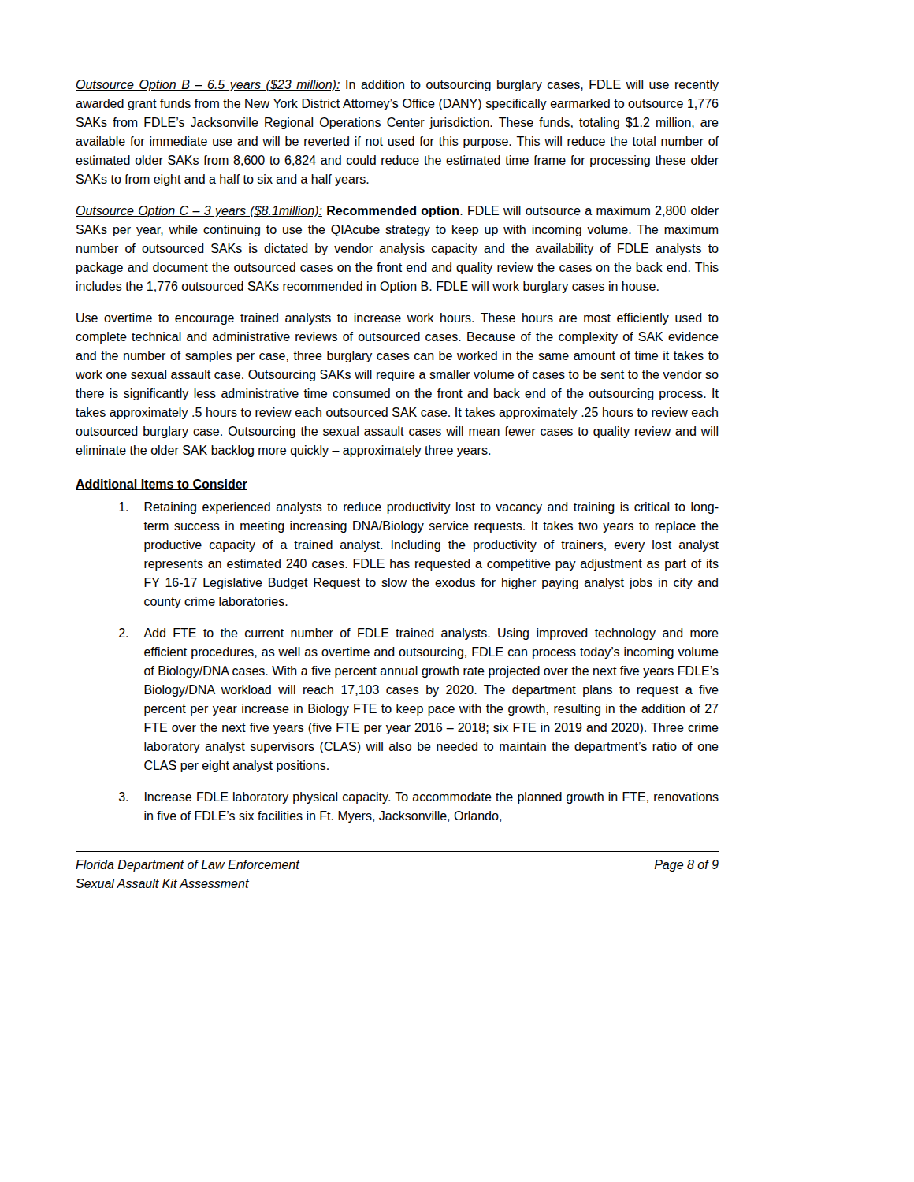Outsource Option B – 6.5 years ($23 million): In addition to outsourcing burglary cases, FDLE will use recently awarded grant funds from the New York District Attorney’s Office (DANY) specifically earmarked to outsource 1,776 SAKs from FDLE’s Jacksonville Regional Operations Center jurisdiction. These funds, totaling $1.2 million, are available for immediate use and will be reverted if not used for this purpose. This will reduce the total number of estimated older SAKs from 8,600 to 6,824 and could reduce the estimated time frame for processing these older SAKs to from eight and a half to six and a half years.
Outsource Option C – 3 years ($8.1million): Recommended option. FDLE will outsource a maximum 2,800 older SAKs per year, while continuing to use the QIAcube strategy to keep up with incoming volume. The maximum number of outsourced SAKs is dictated by vendor analysis capacity and the availability of FDLE analysts to package and document the outsourced cases on the front end and quality review the cases on the back end. This includes the 1,776 outsourced SAKs recommended in Option B. FDLE will work burglary cases in house.
Use overtime to encourage trained analysts to increase work hours. These hours are most efficiently used to complete technical and administrative reviews of outsourced cases. Because of the complexity of SAK evidence and the number of samples per case, three burglary cases can be worked in the same amount of time it takes to work one sexual assault case. Outsourcing SAKs will require a smaller volume of cases to be sent to the vendor so there is significantly less administrative time consumed on the front and back end of the outsourcing process. It takes approximately .5 hours to review each outsourced SAK case. It takes approximately .25 hours to review each outsourced burglary case. Outsourcing the sexual assault cases will mean fewer cases to quality review and will eliminate the older SAK backlog more quickly – approximately three years.
Additional Items to Consider
Retaining experienced analysts to reduce productivity lost to vacancy and training is critical to long-term success in meeting increasing DNA/Biology service requests. It takes two years to replace the productive capacity of a trained analyst. Including the productivity of trainers, every lost analyst represents an estimated 240 cases. FDLE has requested a competitive pay adjustment as part of its FY 16-17 Legislative Budget Request to slow the exodus for higher paying analyst jobs in city and county crime laboratories.
Add FTE to the current number of FDLE trained analysts. Using improved technology and more efficient procedures, as well as overtime and outsourcing, FDLE can process today’s incoming volume of Biology/DNA cases. With a five percent annual growth rate projected over the next five years FDLE’s Biology/DNA workload will reach 17,103 cases by 2020. The department plans to request a five percent per year increase in Biology FTE to keep pace with the growth, resulting in the addition of 27 FTE over the next five years (five FTE per year 2016 – 2018; six FTE in 2019 and 2020). Three crime laboratory analyst supervisors (CLAS) will also be needed to maintain the department’s ratio of one CLAS per eight analyst positions.
Increase FDLE laboratory physical capacity. To accommodate the planned growth in FTE, renovations in five of FDLE’s six facilities in Ft. Myers, Jacksonville, Orlando,
Florida Department of Law Enforcement
Sexual Assault Kit Assessment
Page 8 of 9